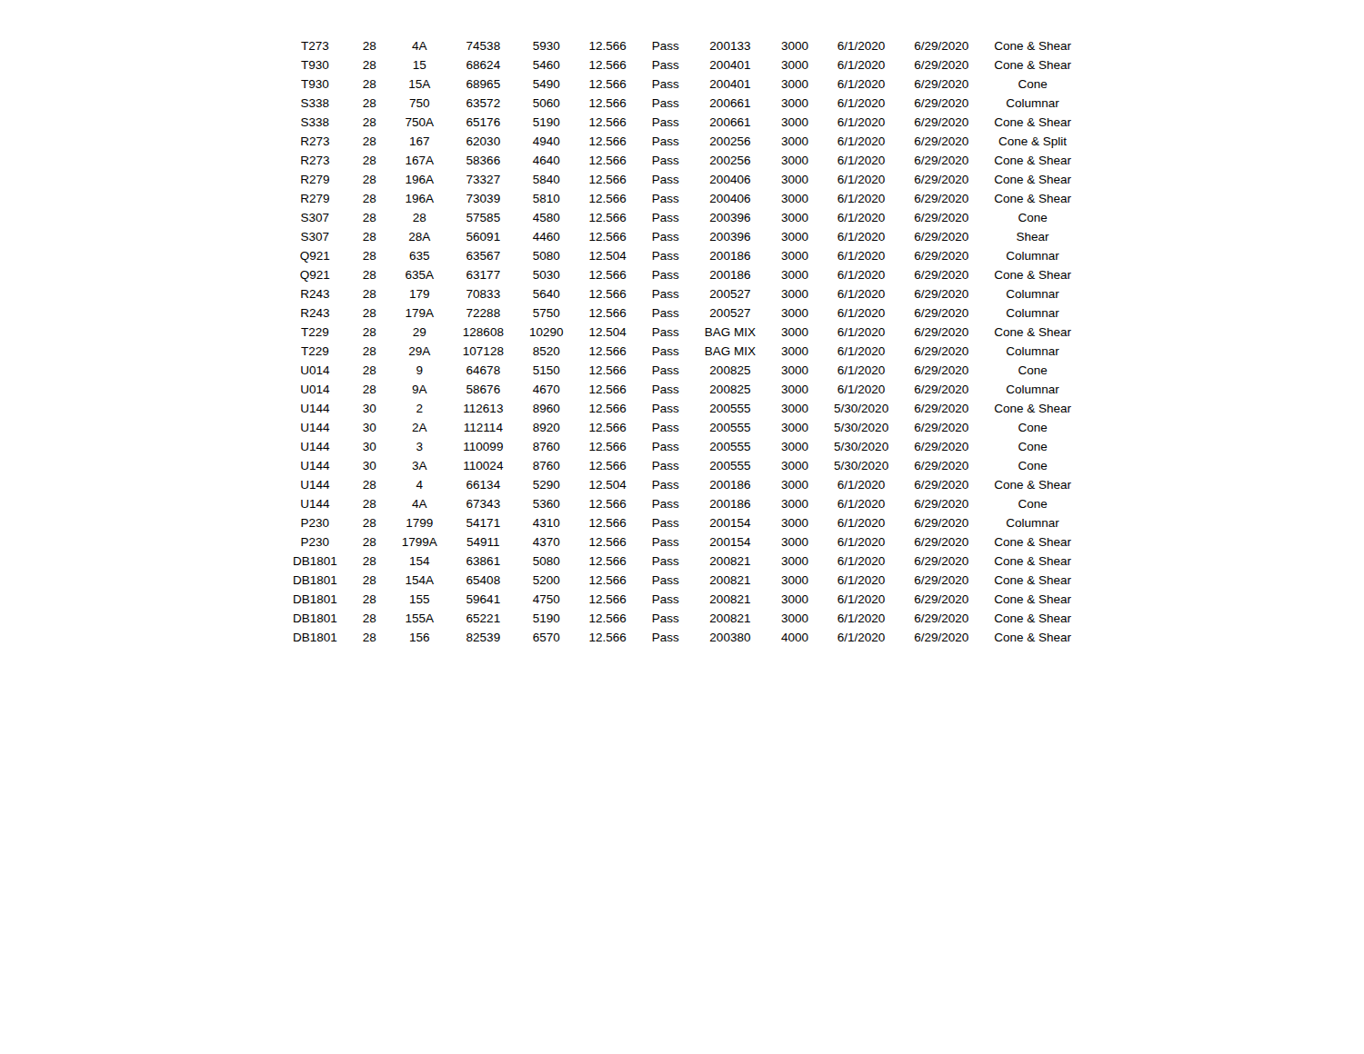| T273 | 28 | 4A | 74538 | 5930 | 12.566 | Pass | 200133 | 3000 | 6/1/2020 | 6/29/2020 | Cone & Shear |
| T930 | 28 | 15 | 68624 | 5460 | 12.566 | Pass | 200401 | 3000 | 6/1/2020 | 6/29/2020 | Cone & Shear |
| T930 | 28 | 15A | 68965 | 5490 | 12.566 | Pass | 200401 | 3000 | 6/1/2020 | 6/29/2020 | Cone |
| S338 | 28 | 750 | 63572 | 5060 | 12.566 | Pass | 200661 | 3000 | 6/1/2020 | 6/29/2020 | Columnar |
| S338 | 28 | 750A | 65176 | 5190 | 12.566 | Pass | 200661 | 3000 | 6/1/2020 | 6/29/2020 | Cone & Shear |
| R273 | 28 | 167 | 62030 | 4940 | 12.566 | Pass | 200256 | 3000 | 6/1/2020 | 6/29/2020 | Cone & Split |
| R273 | 28 | 167A | 58366 | 4640 | 12.566 | Pass | 200256 | 3000 | 6/1/2020 | 6/29/2020 | Cone & Shear |
| R279 | 28 | 196A | 73327 | 5840 | 12.566 | Pass | 200406 | 3000 | 6/1/2020 | 6/29/2020 | Cone & Shear |
| R279 | 28 | 196A | 73039 | 5810 | 12.566 | Pass | 200406 | 3000 | 6/1/2020 | 6/29/2020 | Cone & Shear |
| S307 | 28 | 28 | 57585 | 4580 | 12.566 | Pass | 200396 | 3000 | 6/1/2020 | 6/29/2020 | Cone |
| S307 | 28 | 28A | 56091 | 4460 | 12.566 | Pass | 200396 | 3000 | 6/1/2020 | 6/29/2020 | Shear |
| Q921 | 28 | 635 | 63567 | 5080 | 12.504 | Pass | 200186 | 3000 | 6/1/2020 | 6/29/2020 | Columnar |
| Q921 | 28 | 635A | 63177 | 5030 | 12.566 | Pass | 200186 | 3000 | 6/1/2020 | 6/29/2020 | Cone & Shear |
| R243 | 28 | 179 | 70833 | 5640 | 12.566 | Pass | 200527 | 3000 | 6/1/2020 | 6/29/2020 | Columnar |
| R243 | 28 | 179A | 72288 | 5750 | 12.566 | Pass | 200527 | 3000 | 6/1/2020 | 6/29/2020 | Columnar |
| T229 | 28 | 29 | 128608 | 10290 | 12.504 | Pass | BAG MIX | 3000 | 6/1/2020 | 6/29/2020 | Cone & Shear |
| T229 | 28 | 29A | 107128 | 8520 | 12.566 | Pass | BAG MIX | 3000 | 6/1/2020 | 6/29/2020 | Columnar |
| U014 | 28 | 9 | 64678 | 5150 | 12.566 | Pass | 200825 | 3000 | 6/1/2020 | 6/29/2020 | Cone |
| U014 | 28 | 9A | 58676 | 4670 | 12.566 | Pass | 200825 | 3000 | 6/1/2020 | 6/29/2020 | Columnar |
| U144 | 30 | 2 | 112613 | 8960 | 12.566 | Pass | 200555 | 3000 | 5/30/2020 | 6/29/2020 | Cone & Shear |
| U144 | 30 | 2A | 112114 | 8920 | 12.566 | Pass | 200555 | 3000 | 5/30/2020 | 6/29/2020 | Cone |
| U144 | 30 | 3 | 110099 | 8760 | 12.566 | Pass | 200555 | 3000 | 5/30/2020 | 6/29/2020 | Cone |
| U144 | 30 | 3A | 110024 | 8760 | 12.566 | Pass | 200555 | 3000 | 5/30/2020 | 6/29/2020 | Cone |
| U144 | 28 | 4 | 66134 | 5290 | 12.504 | Pass | 200186 | 3000 | 6/1/2020 | 6/29/2020 | Cone & Shear |
| U144 | 28 | 4A | 67343 | 5360 | 12.566 | Pass | 200186 | 3000 | 6/1/2020 | 6/29/2020 | Cone |
| P230 | 28 | 1799 | 54171 | 4310 | 12.566 | Pass | 200154 | 3000 | 6/1/2020 | 6/29/2020 | Columnar |
| P230 | 28 | 1799A | 54911 | 4370 | 12.566 | Pass | 200154 | 3000 | 6/1/2020 | 6/29/2020 | Cone & Shear |
| DB1801 | 28 | 154 | 63861 | 5080 | 12.566 | Pass | 200821 | 3000 | 6/1/2020 | 6/29/2020 | Cone & Shear |
| DB1801 | 28 | 154A | 65408 | 5200 | 12.566 | Pass | 200821 | 3000 | 6/1/2020 | 6/29/2020 | Cone & Shear |
| DB1801 | 28 | 155 | 59641 | 4750 | 12.566 | Pass | 200821 | 3000 | 6/1/2020 | 6/29/2020 | Cone & Shear |
| DB1801 | 28 | 155A | 65221 | 5190 | 12.566 | Pass | 200821 | 3000 | 6/1/2020 | 6/29/2020 | Cone & Shear |
| DB1801 | 28 | 156 | 82539 | 6570 | 12.566 | Pass | 200380 | 4000 | 6/1/2020 | 6/29/2020 | Cone & Shear |